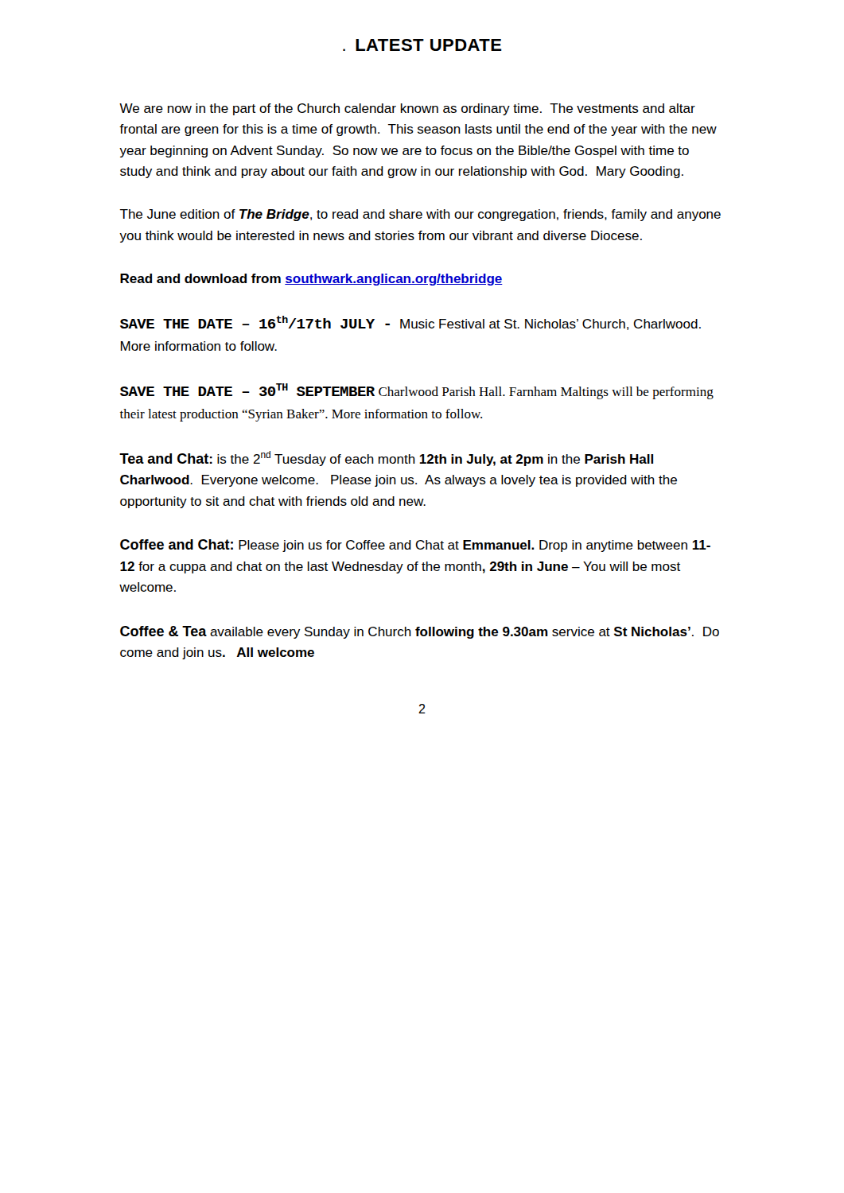. LATEST UPDATE
We are now in the part of the Church calendar known as ordinary time. The vestments and altar frontal are green for this is a time of growth. This season lasts until the end of the year with the new year beginning on Advent Sunday. So now we are to focus on the Bible/the Gospel with time to study and think and pray about our faith and grow in our relationship with God. Mary Gooding.
The June edition of The Bridge, to read and share with our congregation, friends, family and anyone you think would be interested in news and stories from our vibrant and diverse Diocese.
Read and download from southwark.anglican.org/thebridge
SAVE THE DATE – 16th/17th JULY - Music Festival at St. Nicholas’ Church, Charlwood. More information to follow.
SAVE THE DATE – 30TH SEPTEMBER Charlwood Parish Hall. Farnham Maltings will be performing their latest production “Syrian Baker”. More information to follow.
Tea and Chat: is the 2nd Tuesday of each month 12th in July, at 2pm in the Parish Hall Charlwood. Everyone welcome. Please join us. As always a lovely tea is provided with the opportunity to sit and chat with friends old and new.
Coffee and Chat: Please join us for Coffee and Chat at Emmanuel. Drop in anytime between 11-12 for a cuppa and chat on the last Wednesday of the month, 29th in June – You will be most welcome.
Coffee & Tea available every Sunday in Church following the 9.30am service at St Nicholas’. Do come and join us. All welcome
2